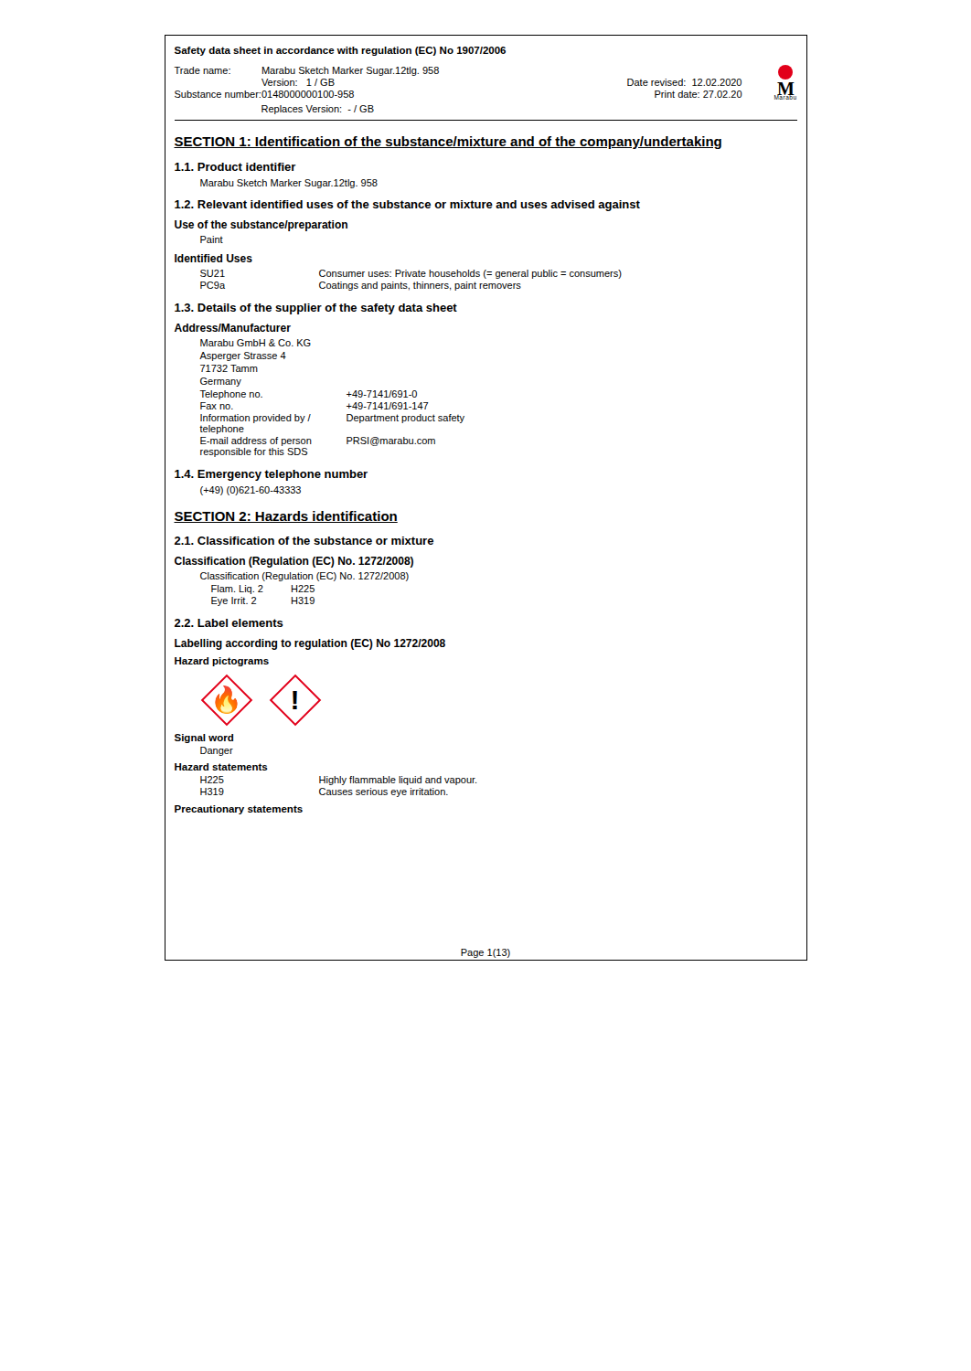Safety data sheet in accordance with regulation (EC) No 1907/2006
| Trade name: | Marabu Sketch Marker Sugar.12tlg. 958 | | M Marabu |
| | Version: 1 / GB | Date revised: 12.02.2020 |
| Substance number: | 0148000000100-958 | Print date: 27.02.20 |
| | Replaces Version: - / GB |
SECTION 1: Identification of the substance/mixture and of the company/undertaking
1.1. Product identifier
Marabu Sketch Marker Sugar.12tlg. 958
1.2. Relevant identified uses of the substance or mixture and uses advised against
Use of the substance/preparation
Paint
Identified Uses
| SU21 | Consumer uses: Private households (= general public = consumers) |
| PC9a | Coatings and paints, thinners, paint removers |
1.3. Details of the supplier of the safety data sheet
Address/Manufacturer
Marabu GmbH & Co. KG
Asperger Strasse 4
71732 Tamm
Germany
| Telephone no. | +49-7141/691-0 |
| Fax no. | +49-7141/691-147 |
| Information provided by / telephone | Department product safety |
| E-mail address of person responsible for this SDS | PRSI@marabu.com |
1.4. Emergency telephone number
(+49) (0)621-60-43333
SECTION 2: Hazards identification
2.1. Classification of the substance or mixture
Classification (Regulation (EC) No. 1272/2008)
Classification (Regulation (EC) No. 1272/2008)
| Flam. Liq. 2 | H225 |
| Eye Irrit. 2 | H319 |
2.2. Label elements
Labelling according to regulation (EC) No 1272/2008
Hazard pictograms
🔥 !
Signal word
Danger
Hazard statements
| H225 | Highly flammable liquid and vapour. |
| H319 | Causes serious eye irritation. |
Precautionary statements
Page 1(13)